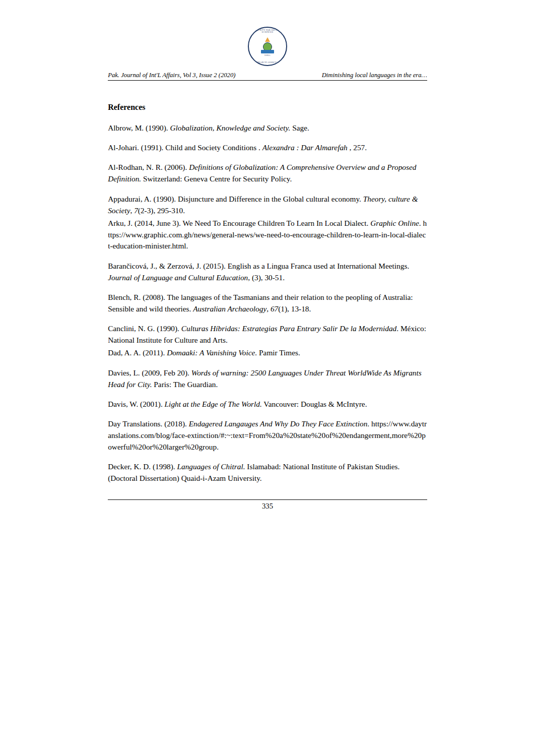SOCIETY FOR SOCIAL SCIENCES
SSRA
& RESEARCH ASSOCIATION
Pak. Journal of Int'L Affairs, Vol 3, Issue 2 (2020) Diminishing local languages in the era…
References
Albrow, M. (1990). Globalization, Knowledge and Society. Sage.
Al-Johari. (1991). Child and Society Conditions . Alexandra : Dar Almarefah , 257.
Al-Rodhan, N. R. (2006). Definitions of Globalization: A Comprehensive Overview and a Proposed Definition. Switzerland: Geneva Centre for Security Policy.
Appadurai, A. (1990). Disjuncture and Difference in the Global cultural economy. Theory, culture & Society, 7(2-3), 295-310.
Arku, J. (2014, June 3). We Need To Encourage Children To Learn In Local Dialect. Graphic Online. https://www.graphic.com.gh/news/general-news/we-need-to-encourage-children-to-learn-in-local-dialect-education-minister.html.
Barančicová, J., & Zerzová, J. (2015). English as a Lingua Franca used at International Meetings. Journal of Language and Cultural Education, (3), 30-51.
Blench, R. (2008). The languages of the Tasmanians and their relation to the peopling of Australia: Sensible and wild theories. Australian Archaeology, 67(1), 13-18.
Canclini, N. G. (1990). Culturas Híbridas: Estrategias Para Entrary Salir De la Modernidad. México: National Institute for Culture and Arts.
Dad, A. A. (2011). Domaaki: A Vanishing Voice. Pamir Times.
Davies, L. (2009, Feb 20). Words of warning: 2500 Languages Under Threat WorldWide As Migrants Head for City. Paris: The Guardian.
Davis, W. (2001). Light at the Edge of The World. Vancouver: Douglas & McIntyre.
Day Translations. (2018). Endagered Langauges And Why Do They Face Extinction. https://www.daytranslations.com/blog/face-extinction/#:~:text=From%20a%20state%20of%20endangerment,more%20powerful%20or%20larger%20group.
Decker, K. D. (1998). Languages of Chitral. Islamabad: National Institute of Pakistan Studies. (Doctoral Dissertation) Quaid-i-Azam University.
335